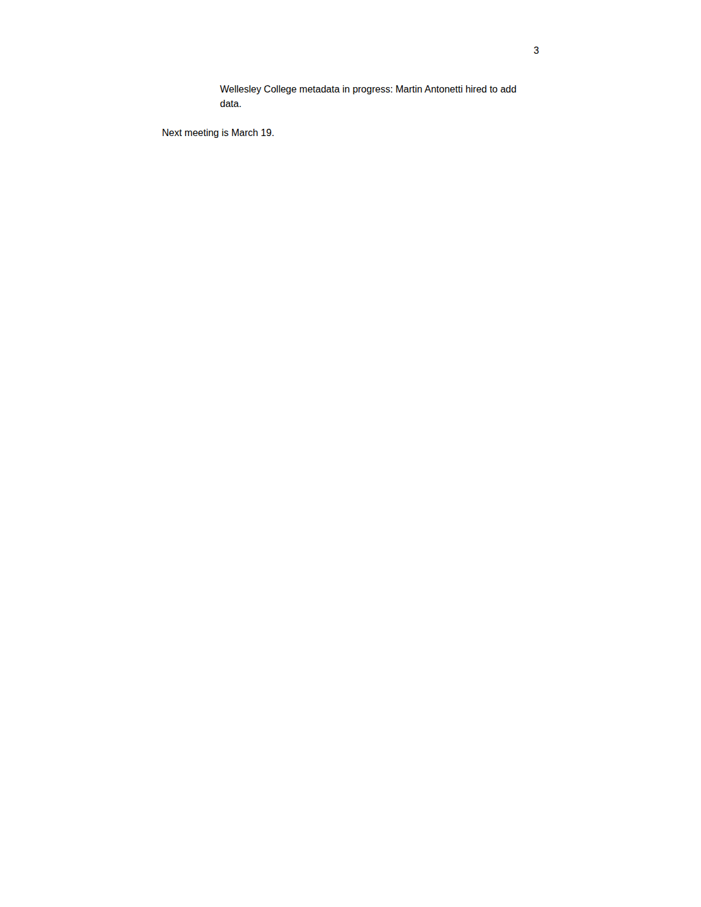3
Wellesley College metadata in progress: Martin Antonetti hired to add data.
Next meeting is March 19.